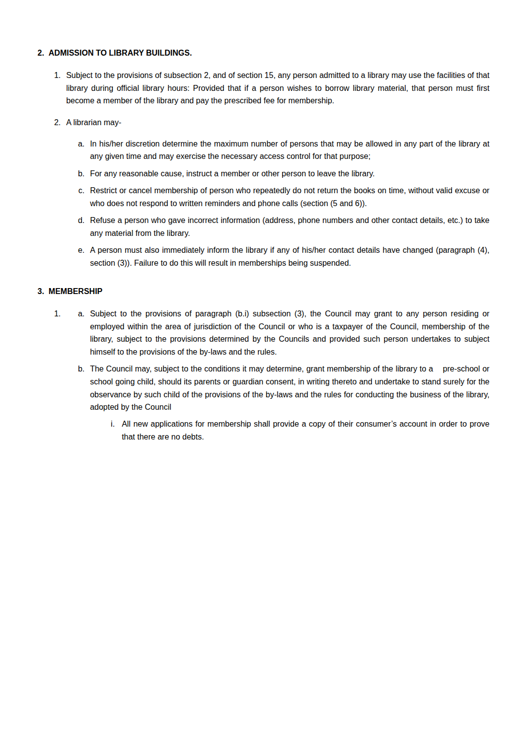2. ADMISSION TO LIBRARY BUILDINGS.
Subject to the provisions of subsection 2, and of section 15, any person admitted to a library may use the facilities of that library during official library hours: Provided that if a person wishes to borrow library material, that person must first become a member of the library and pay the prescribed fee for membership.
A librarian may-
In his/her discretion determine the maximum number of persons that may be allowed in any part of the library at any given time and may exercise the necessary access control for that purpose;
For any reasonable cause, instruct a member or other person to leave the library.
Restrict or cancel membership of person who repeatedly do not return the books on time, without valid excuse or who does not respond to written reminders and phone calls (section (5 and 6)).
Refuse a person who gave incorrect information (address, phone numbers and other contact details, etc.) to take any material from the library.
A person must also immediately inform the library if any of his/her contact details have changed (paragraph (4), section (3)). Failure to do this will result in memberships being suspended.
3. MEMBERSHIP
Subject to the provisions of paragraph (b.i) subsection (3), the Council may grant to any person residing or employed within the area of jurisdiction of the Council or who is a taxpayer of the Council, membership of the library, subject to the provisions determined by the Councils and provided such person undertakes to subject himself to the provisions of the by-laws and the rules.
The Council may, subject to the conditions it may determine, grant membership of the library to a pre-school or school going child, should its parents or guardian consent, in writing thereto and undertake to stand surely for the observance by such child of the provisions of the by-laws and the rules for conducting the business of the library, adopted by the Council
All new applications for membership shall provide a copy of their consumer’s account in order to prove that there are no debts.